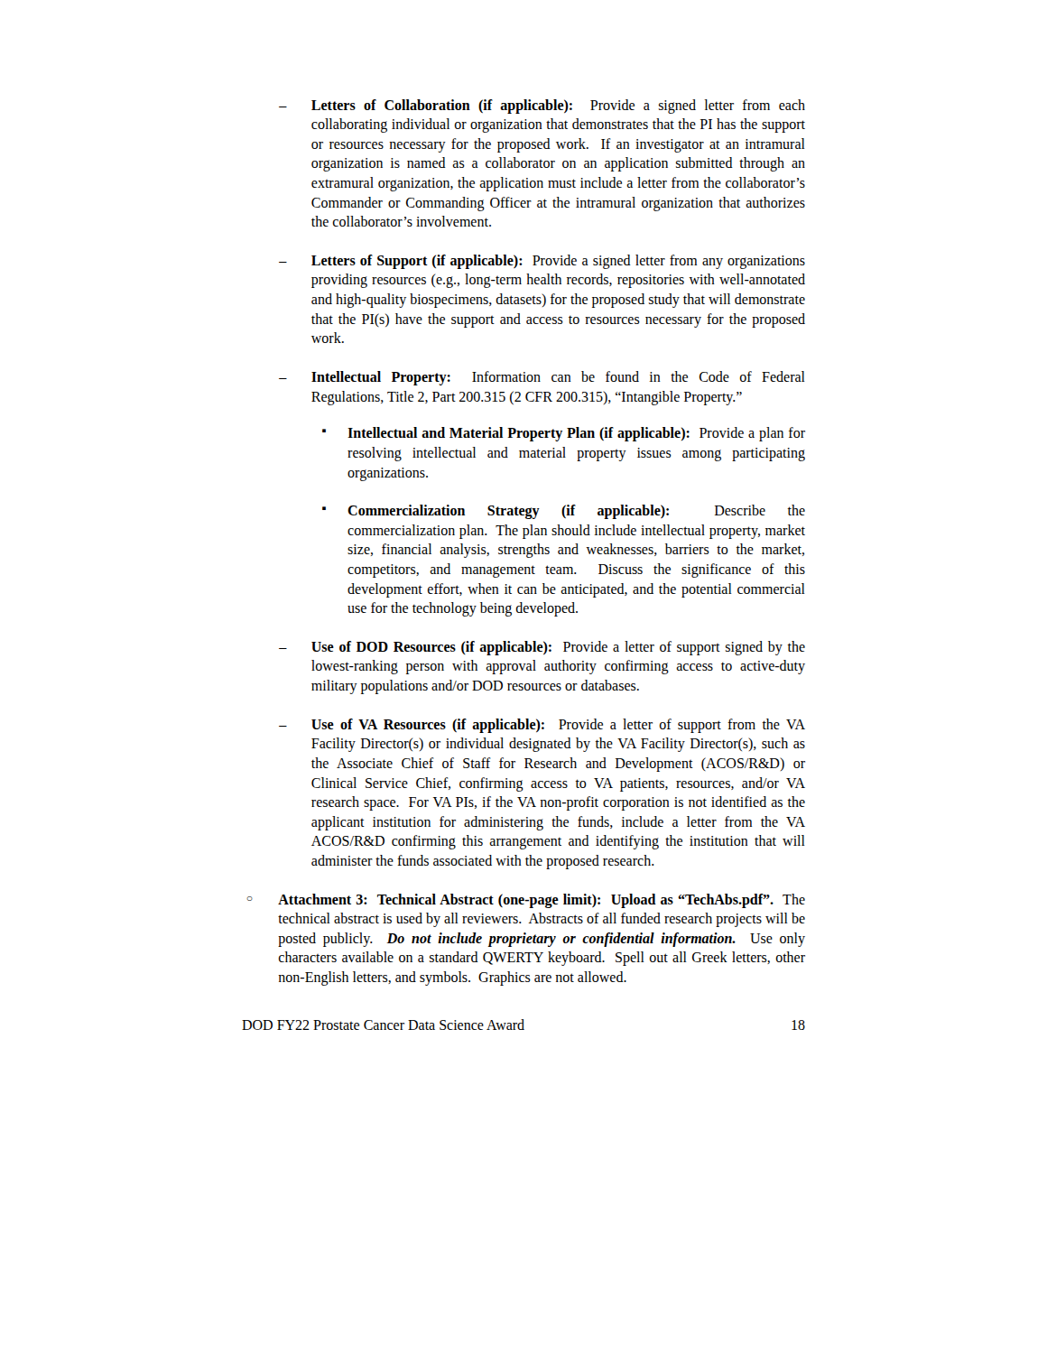Letters of Collaboration (if applicable): Provide a signed letter from each collaborating individual or organization that demonstrates that the PI has the support or resources necessary for the proposed work. If an investigator at an intramural organization is named as a collaborator on an application submitted through an extramural organization, the application must include a letter from the collaborator’s Commander or Commanding Officer at the intramural organization that authorizes the collaborator’s involvement.
Letters of Support (if applicable): Provide a signed letter from any organizations providing resources (e.g., long-term health records, repositories with well-annotated and high-quality biospecimens, datasets) for the proposed study that will demonstrate that the PI(s) have the support and access to resources necessary for the proposed work.
Intellectual Property: Information can be found in the Code of Federal Regulations, Title 2, Part 200.315 (2 CFR 200.315), “Intangible Property.”
Intellectual and Material Property Plan (if applicable): Provide a plan for resolving intellectual and material property issues among participating organizations.
Commercialization Strategy (if applicable): Describe the commercialization plan. The plan should include intellectual property, market size, financial analysis, strengths and weaknesses, barriers to the market, competitors, and management team. Discuss the significance of this development effort, when it can be anticipated, and the potential commercial use for the technology being developed.
Use of DOD Resources (if applicable): Provide a letter of support signed by the lowest-ranking person with approval authority confirming access to active-duty military populations and/or DOD resources or databases.
Use of VA Resources (if applicable): Provide a letter of support from the VA Facility Director(s) or individual designated by the VA Facility Director(s), such as the Associate Chief of Staff for Research and Development (ACOS/R&D) or Clinical Service Chief, confirming access to VA patients, resources, and/or VA research space. For VA PIs, if the VA non-profit corporation is not identified as the applicant institution for administering the funds, include a letter from the VA ACOS/R&D confirming this arrangement and identifying the institution that will administer the funds associated with the proposed research.
Attachment 3: Technical Abstract (one-page limit): Upload as “TechAbs.pdf”. The technical abstract is used by all reviewers. Abstracts of all funded research projects will be posted publicly. Do not include proprietary or confidential information. Use only characters available on a standard QWERTY keyboard. Spell out all Greek letters, other non-English letters, and symbols. Graphics are not allowed.
DOD FY22 Prostate Cancer Data Science Award 18